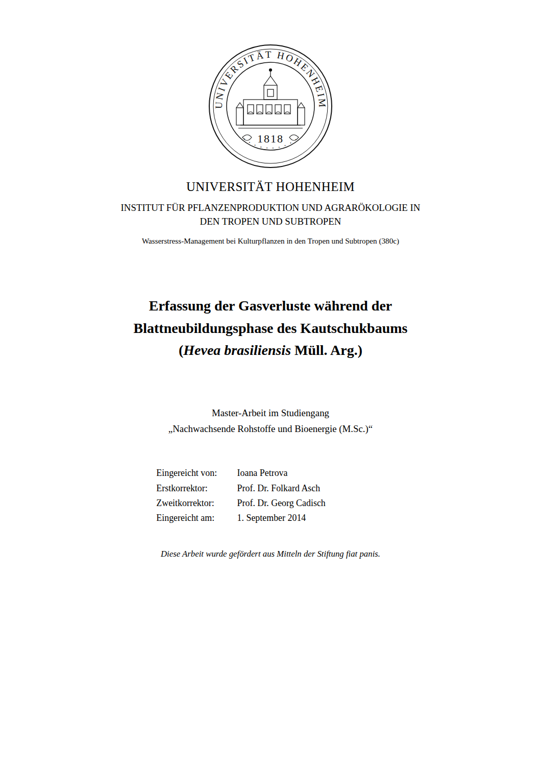Universität Hohenheim Siegel 1818 UNIVERSITÄT HOHENHEIM · · · · · · · · · · 1818
UNIVERSITÄT HOHENHEIM
INSTITUT FÜR PFLANZENPRODUKTION UND AGRARÖKOLOGIE IN
DEN TROPEN UND SUBTROPEN
Wasserstress-Management bei Kulturpflanzen in den Tropen und Subtropen (380c)
Erfassung der Gasverluste während der
Blattneubildungsphase des Kautschukbaums
(Hevea brasiliensis Müll. Arg.)
Master-Arbeit im Studiengang
„Nachwachsende Rohstoffe und Bioenergie (M.Sc.)“
| Eingereicht von: | Ioana Petrova |
| Erstkorrektor: | Prof. Dr. Folkard Asch |
| Zweitkorrektor: | Prof. Dr. Georg Cadisch |
| Eingereicht am: | 1. September 2014 |
Diese Arbeit wurde gefördert aus Mitteln der Stiftung fiat panis.